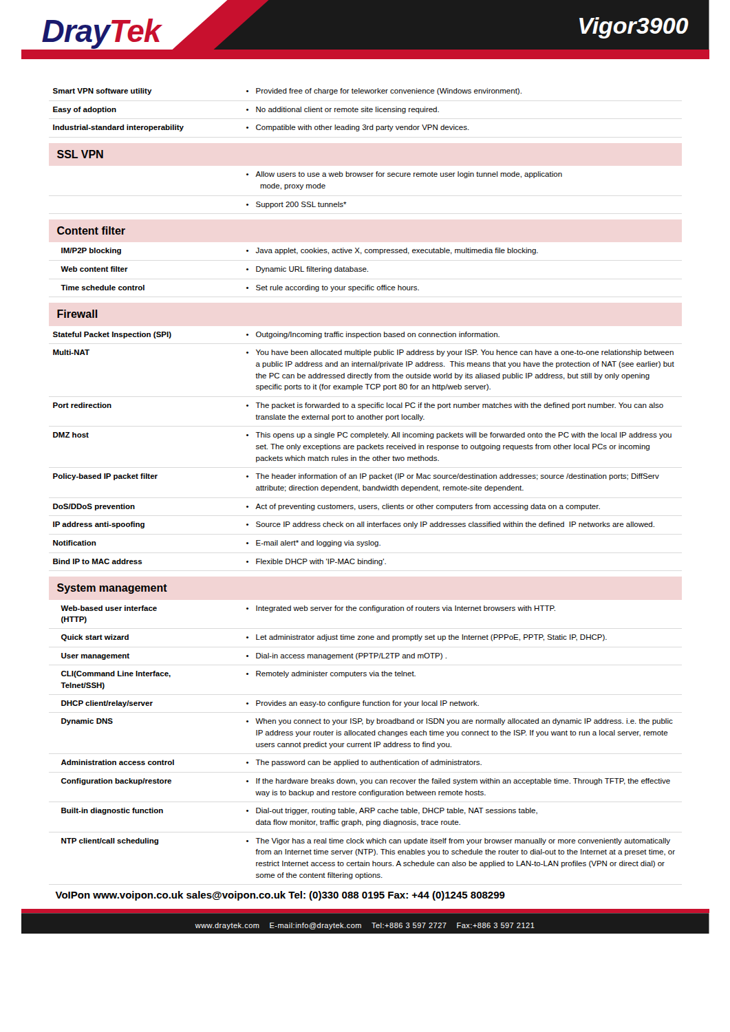Dray Tek
Vigor3900
| Smart VPN software utility | Provided free of charge for teleworker convenience (Windows environment). |
| Easy of adoption | No additional client or remote site licensing required. |
| Industrial-standard interoperability | Compatible with other leading 3rd party vendor VPN devices. |
| SSL VPN |
| | Allow users to use a web browser for secure remote user login tunnel mode, application mode, proxy mode |
| | Support 200 SSL tunnels* |
| Content filter |
| IM/P2P blocking | Java applet, cookies, active X, compressed, executable, multimedia file blocking. |
| Web content filter | Dynamic URL filtering database. |
| Time schedule control | Set rule according to your specific office hours. |
| Firewall |
| Stateful Packet Inspection (SPI) | Outgoing/Incoming traffic inspection based on connection information. |
| Multi-NAT | You have been allocated multiple public IP address by your ISP. You hence can have a one-to-one relationship between a public IP address and an internal/private IP address. This means that you have the protection of NAT (see earlier) but the PC can be addressed directly from the outside world by its aliased public IP address, but still by only opening specific ports to it (for example TCP port 80 for an http/web server). |
| Port redirection | The packet is forwarded to a specific local PC if the port number matches with the defined port number. You can also translate the external port to another port locally. |
| DMZ host | This opens up a single PC completely. All incoming packets will be forwarded onto the PC with the local IP address you set. The only exceptions are packets received in response to outgoing requests from other local PCs or incoming packets which match rules in the other two methods. |
| Policy-based IP packet filter | The header information of an IP packet (IP or Mac source/destination addresses; source /destination ports; DiffServ attribute; direction dependent, bandwidth dependent, remote-site dependent. |
| DoS/DDoS prevention | Act of preventing customers, users, clients or other computers from accessing data on a computer. |
| IP address anti-spoofing | Source IP address check on all interfaces only IP addresses classified within the defined IP networks are allowed. |
| Notification | E-mail alert* and logging via syslog. |
| Bind IP to MAC address | Flexible DHCP with 'IP-MAC binding'. |
| System management |
| Web-based user interface (HTTP) | Integrated web server for the configuration of routers via Internet browsers with HTTP. |
| Quick start wizard | Let administrator adjust time zone and promptly set up the Internet (PPPoE, PPTP, Static IP, DHCP). |
| User management | Dial-in access management (PPTP/L2TP and mOTP) . |
| CLI(Command Line Interface, Telnet/SSH) | Remotely administer computers via the telnet. |
| DHCP client/relay/server | Provides an easy-to configure function for your local IP network. |
| Dynamic DNS | When you connect to your ISP, by broadband or ISDN you are normally allocated an dynamic IP address. i.e. the public IP address your router is allocated changes each time you connect to the ISP. If you want to run a local server, remote users cannot predict your current IP address to find you. |
| Administration access control | The password can be applied to authentication of administrators. |
| Configuration backup/restore | If the hardware breaks down, you can recover the failed system within an acceptable time. Through TFTP, the effective way is to backup and restore configuration between remote hosts. |
| Built-in diagnostic function | Dial-out trigger, routing table, ARP cache table, DHCP table, NAT sessions table, data flow monitor, traffic graph, ping diagnosis, trace route. |
| NTP client/call scheduling | The Vigor has a real time clock which can update itself from your browser manually or more conveniently automatically from an Internet time server (NTP). This enables you to schedule the router to dial-out to the Internet at a preset time, or restrict Internet access to certain hours. A schedule can also be applied to LAN-to-LAN profiles (VPN or direct dial) or some of the content filtering options. |
VoIPon www.voipon.co.uk sales@voipon.co.uk Tel: (0)330 088 0195 Fax: +44 (0)1245 808299
www.draytek.com E-mail:info@draytek.com Tel:+886 3 597 2727 Fax:+886 3 597 2121